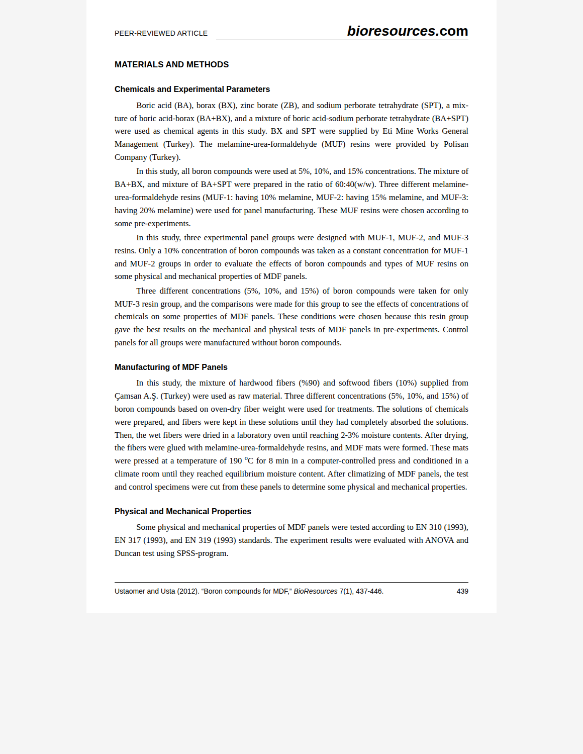PEER-REVIEWED ARTICLE
bioresources.com
MATERIALS AND METHODS
Chemicals and Experimental Parameters
Boric acid (BA), borax (BX), zinc borate (ZB), and sodium perborate tetrahydrate (SPT), a mixture of boric acid-borax (BA+BX), and a mixture of boric acid-sodium perborate tetrahydrate (BA+SPT) were used as chemical agents in this study. BX and SPT were supplied by Eti Mine Works General Management (Turkey). The melamine-urea-formaldehyde (MUF) resins were provided by Polisan Company (Turkey).
In this study, all boron compounds were used at 5%, 10%, and 15% concentrations. The mixture of BA+BX, and mixture of BA+SPT were prepared in the ratio of 60:40(w/w). Three different melamine-urea-formaldehyde resins (MUF-1: having 10% melamine, MUF-2: having 15% melamine, and MUF-3: having 20% melamine) were used for panel manufacturing. These MUF resins were chosen according to some pre-experiments.
In this study, three experimental panel groups were designed with MUF-1, MUF-2, and MUF-3 resins. Only a 10% concentration of boron compounds was taken as a constant concentration for MUF-1 and MUF-2 groups in order to evaluate the effects of boron compounds and types of MUF resins on some physical and mechanical properties of MDF panels.
Three different concentrations (5%, 10%, and 15%) of boron compounds were taken for only MUF-3 resin group, and the comparisons were made for this group to see the effects of concentrations of chemicals on some properties of MDF panels. These conditions were chosen because this resin group gave the best results on the mechanical and physical tests of MDF panels in pre-experiments. Control panels for all groups were manufactured without boron compounds.
Manufacturing of MDF Panels
In this study, the mixture of hardwood fibers (%90) and softwood fibers (10%) supplied from Çamsan A.Ş. (Turkey) were used as raw material. Three different concentrations (5%, 10%, and 15%) of boron compounds based on oven-dry fiber weight were used for treatments. The solutions of chemicals were prepared, and fibers were kept in these solutions until they had completely absorbed the solutions. Then, the wet fibers were dried in a laboratory oven until reaching 2-3% moisture contents. After drying, the fibers were glued with melamine-urea-formaldehyde resins, and MDF mats were formed. These mats were pressed at a temperature of 190 oC for 8 min in a computer-controlled press and conditioned in a climate room until they reached equilibrium moisture content. After climatizing of MDF panels, the test and control specimens were cut from these panels to determine some physical and mechanical properties.
Physical and Mechanical Properties
Some physical and mechanical properties of MDF panels were tested according to EN 310 (1993), EN 317 (1993), and EN 319 (1993) standards. The experiment results were evaluated with ANOVA and Duncan test using SPSS-program.
Ustaomer and Usta (2012). “Boron compounds for MDF,” BioResources 7(1), 437-446.
439